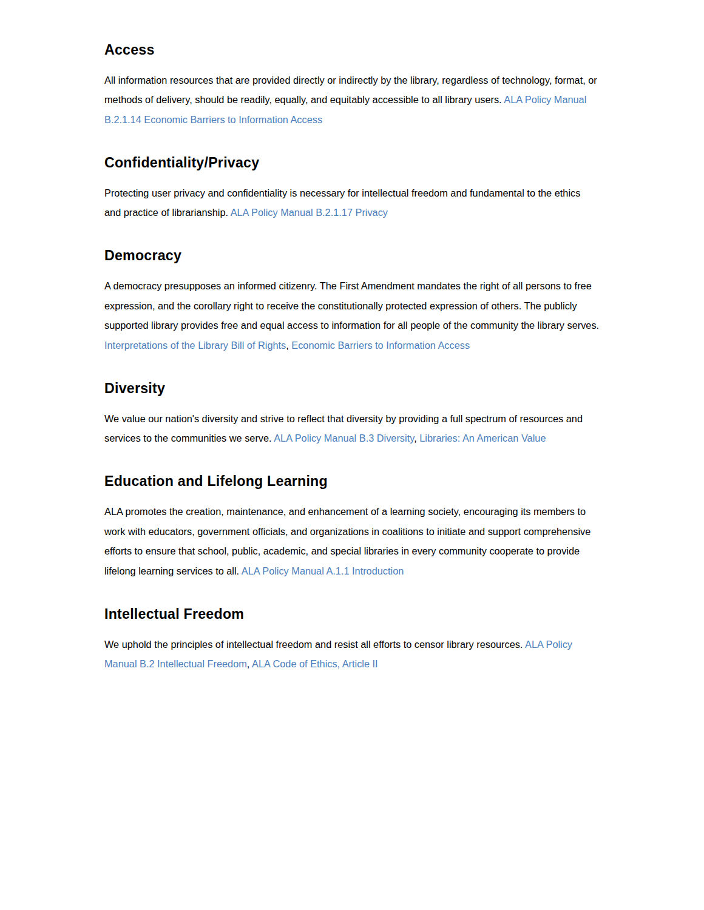Access
All information resources that are provided directly or indirectly by the library, regardless of technology, format, or methods of delivery, should be readily, equally, and equitably accessible to all library users. ALA Policy Manual B.2.1.14 Economic Barriers to Information Access
Confidentiality/Privacy
Protecting user privacy and confidentiality is necessary for intellectual freedom and fundamental to the ethics and practice of librarianship. ALA Policy Manual B.2.1.17 Privacy
Democracy
A democracy presupposes an informed citizenry. The First Amendment mandates the right of all persons to free expression, and the corollary right to receive the constitutionally protected expression of others. The publicly supported library provides free and equal access to information for all people of the community the library serves. Interpretations of the Library Bill of Rights, Economic Barriers to Information Access
Diversity
We value our nation's diversity and strive to reflect that diversity by providing a full spectrum of resources and services to the communities we serve. ALA Policy Manual B.3 Diversity, Libraries: An American Value
Education and Lifelong Learning
ALA promotes the creation, maintenance, and enhancement of a learning society, encouraging its members to work with educators, government officials, and organizations in coalitions to initiate and support comprehensive efforts to ensure that school, public, academic, and special libraries in every community cooperate to provide lifelong learning services to all. ALA Policy Manual A.1.1 Introduction
Intellectual Freedom
We uphold the principles of intellectual freedom and resist all efforts to censor library resources. ALA Policy Manual B.2 Intellectual Freedom, ALA Code of Ethics, Article II